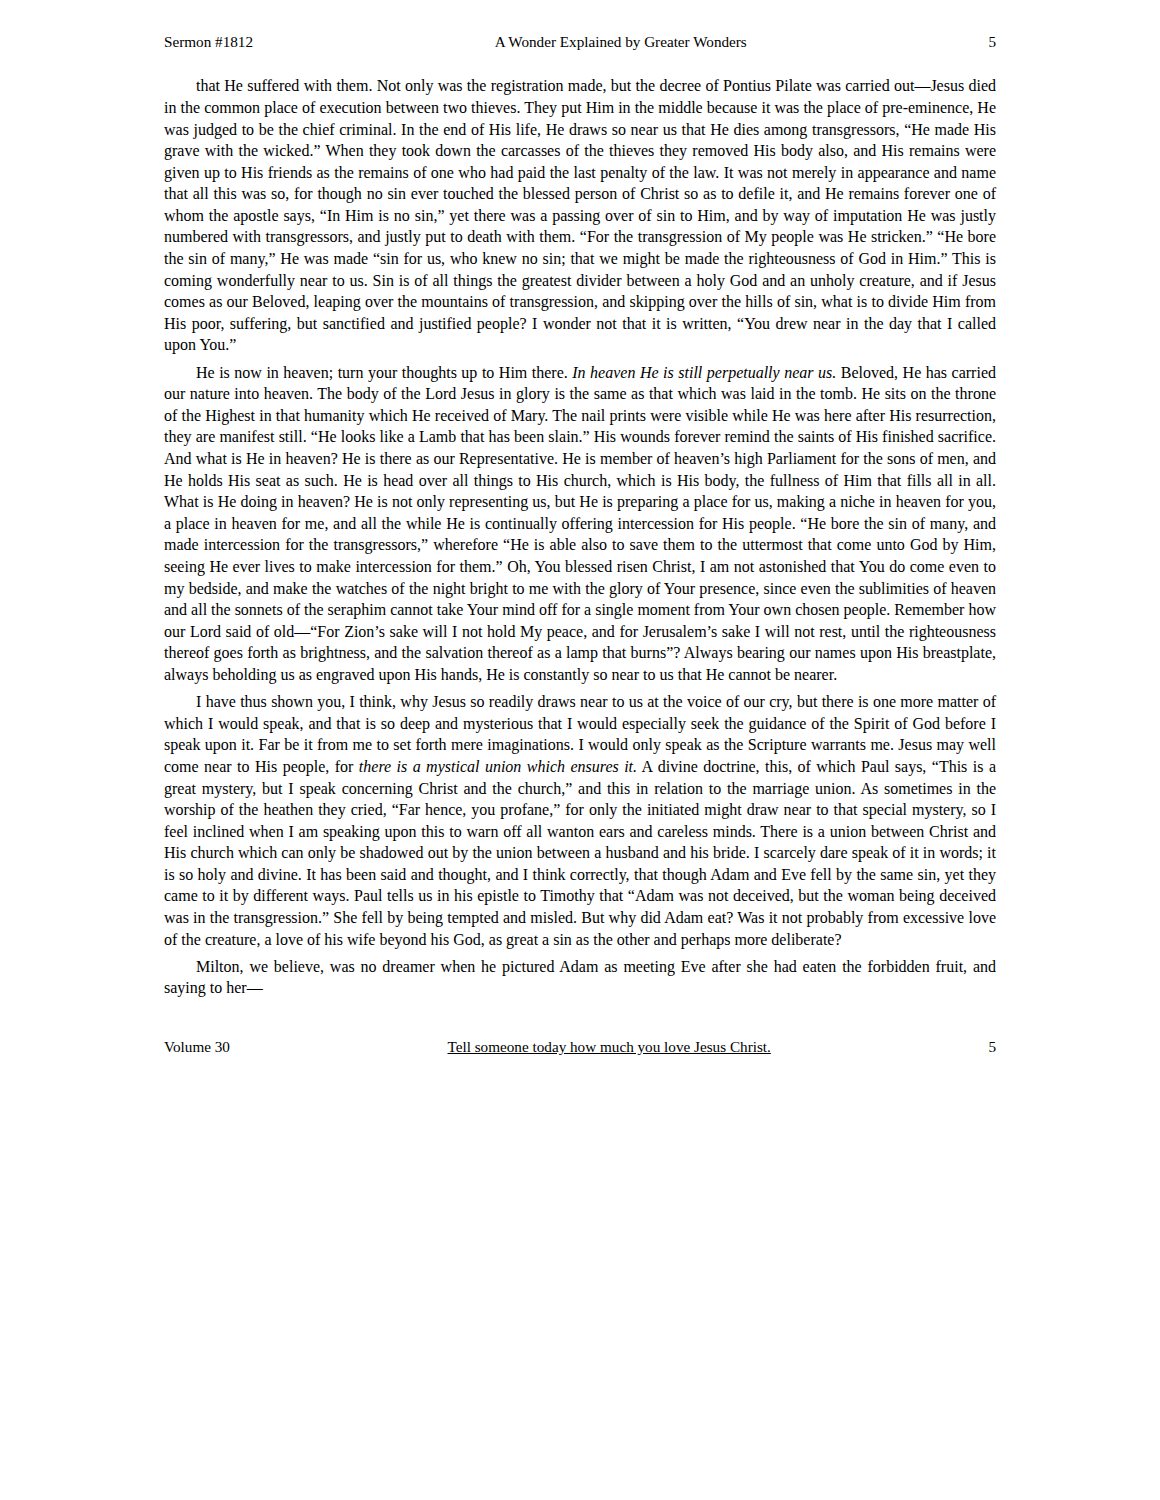Sermon #1812 A Wonder Explained by Greater Wonders 5
that He suffered with them. Not only was the registration made, but the decree of Pontius Pilate was carried out—Jesus died in the common place of execution between two thieves. They put Him in the middle because it was the place of pre-eminence, He was judged to be the chief criminal. In the end of His life, He draws so near us that He dies among transgressors, “He made His grave with the wicked.” When they took down the carcasses of the thieves they removed His body also, and His remains were given up to His friends as the remains of one who had paid the last penalty of the law. It was not merely in appearance and name that all this was so, for though no sin ever touched the blessed person of Christ so as to defile it, and He remains forever one of whom the apostle says, “In Him is no sin,” yet there was a passing over of sin to Him, and by way of imputation He was justly numbered with transgressors, and justly put to death with them. “For the transgression of My people was He stricken.” “He bore the sin of many,” He was made “sin for us, who knew no sin; that we might be made the righteousness of God in Him.” This is coming wonderfully near to us. Sin is of all things the greatest divider between a holy God and an unholy creature, and if Jesus comes as our Beloved, leaping over the mountains of transgression, and skipping over the hills of sin, what is to divide Him from His poor, suffering, but sanctified and justified people? I wonder not that it is written, “You drew near in the day that I called upon You.”
He is now in heaven; turn your thoughts up to Him there. In heaven He is still perpetually near us. Beloved, He has carried our nature into heaven. The body of the Lord Jesus in glory is the same as that which was laid in the tomb. He sits on the throne of the Highest in that humanity which He received of Mary. The nail prints were visible while He was here after His resurrection, they are manifest still. “He looks like a Lamb that has been slain.” His wounds forever remind the saints of His finished sacrifice. And what is He in heaven? He is there as our Representative. He is member of heaven’s high Parliament for the sons of men, and He holds His seat as such. He is head over all things to His church, which is His body, the fullness of Him that fills all in all. What is He doing in heaven? He is not only representing us, but He is preparing a place for us, making a niche in heaven for you, a place in heaven for me, and all the while He is continually offering intercession for His people. “He bore the sin of many, and made intercession for the transgressors,” wherefore “He is able also to save them to the uttermost that come unto God by Him, seeing He ever lives to make intercession for them.” Oh, You blessed risen Christ, I am not astonished that You do come even to my bedside, and make the watches of the night bright to me with the glory of Your presence, since even the sublimities of heaven and all the sonnets of the seraphim cannot take Your mind off for a single moment from Your own chosen people. Remember how our Lord said of old—“For Zion’s sake will I not hold My peace, and for Jerusalem’s sake I will not rest, until the righteousness thereof goes forth as brightness, and the salvation thereof as a lamp that burns”? Always bearing our names upon His breastplate, always beholding us as engraved upon His hands, He is constantly so near to us that He cannot be nearer.
I have thus shown you, I think, why Jesus so readily draws near to us at the voice of our cry, but there is one more matter of which I would speak, and that is so deep and mysterious that I would especially seek the guidance of the Spirit of God before I speak upon it. Far be it from me to set forth mere imaginations. I would only speak as the Scripture warrants me. Jesus may well come near to His people, for there is a mystical union which ensures it. A divine doctrine, this, of which Paul says, “This is a great mystery, but I speak concerning Christ and the church,” and this in relation to the marriage union. As sometimes in the worship of the heathen they cried, “Far hence, you profane,” for only the initiated might draw near to that special mystery, so I feel inclined when I am speaking upon this to warn off all wanton ears and careless minds. There is a union between Christ and His church which can only be shadowed out by the union between a husband and his bride. I scarcely dare speak of it in words; it is so holy and divine. It has been said and thought, and I think correctly, that though Adam and Eve fell by the same sin, yet they came to it by different ways. Paul tells us in his epistle to Timothy that “Adam was not deceived, but the woman being deceived was in the transgression.” She fell by being tempted and misled. But why did Adam eat? Was it not probably from excessive love of the creature, a love of his wife beyond his God, as great a sin as the other and perhaps more deliberate?
Milton, we believe, was no dreamer when he pictured Adam as meeting Eve after she had eaten the forbidden fruit, and saying to her—
Volume 30 Tell someone today how much you love Jesus Christ. 5